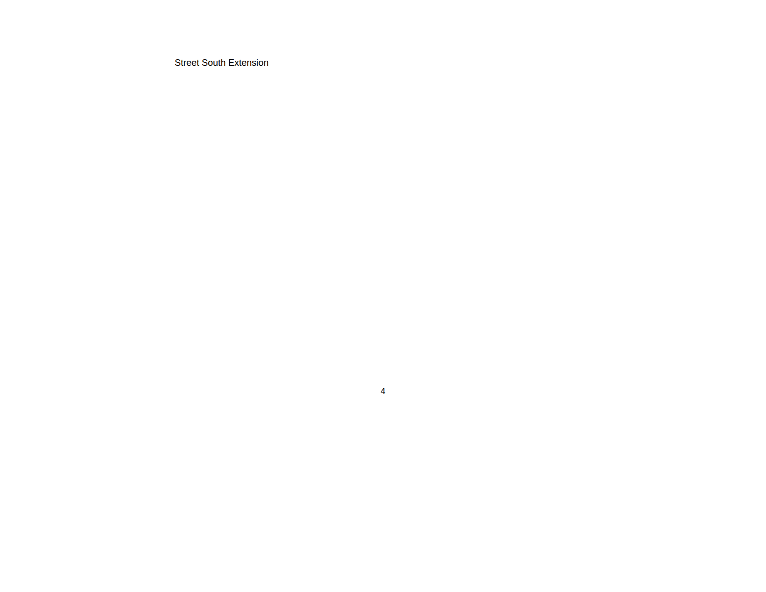Street South Extension
4